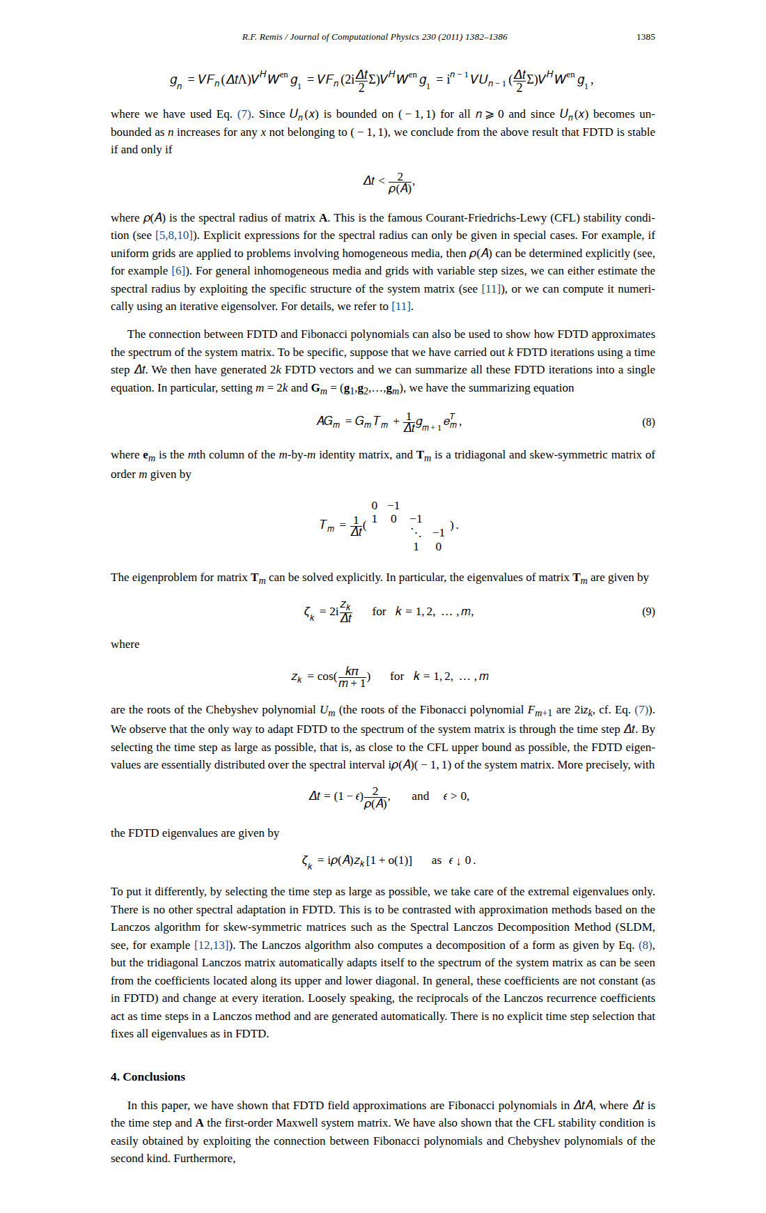R.F. Remis / Journal of Computational Physics 230 (2011) 1382–1386 1385
gn = V Fn (ΔtΛ) VH Wen g1 = V Fn ( 2i Δt2 Σ ) VH Wen g1 = in−1 V Un−1 ( Δt2 Σ ) VH Wen g1 ,
where we have used Eq. (7). Since Un(x) is bounded on (−1,1) for all n⩾0 and since Un(x) becomes unbounded as n increases for any x not belonging to (−1,1), we conclude from the above result that FDTD is stable if and only if
Δt < 2 ρ(A) ,
where ρ(A) is the spectral radius of matrix A. This is the famous Courant-Friedrichs-Lewy (CFL) stability condition (see [5,8,10]). Explicit expressions for the spectral radius can only be given in special cases. For example, if uniform grids are applied to problems involving homogeneous media, then ρ(A) can be determined explicitly (see, for example [6]). For general inhomogeneous media and grids with variable step sizes, we can either estimate the spectral radius by exploiting the specific structure of the system matrix (see [11]), or we can compute it numerically using an iterative eigensolver. For details, we refer to [11].
The connection between FDTD and Fibonacci polynomials can also be used to show how FDTD approximates the spectrum of the system matrix. To be specific, suppose that we have carried out k FDTD iterations using a time step Δt. We then have generated 2k FDTD vectors and we can summarize all these FDTD iterations into a single equation. In particular, setting m = 2k and Gm = (g1,g2,…,gm), we have the summarizing equation
A Gm = Gm Tm + 1Δt gm+1 emT , (8)
where em is the mth column of the m-by-m identity matrix, and Tm is a tridiagonal and skew-symmetric matrix of order m given by
Tm = 1Δt ( 0 −1 1 0 −1 ⋱ −1 1 0 ) .
The eigenproblem for matrix Tm can be solved explicitly. In particular, the eigenvalues of matrix Tm are given by
ζk = 2i zkΔt for k=1,2,…,m , (9)
where
zk = cos ( kπm+1 ) for k=1,2,…,m
are the roots of the Chebyshev polynomial Um (the roots of the Fibonacci polynomial Fm+1 are 2izk, cf. Eq. (7)). We observe that the only way to adapt FDTD to the spectrum of the system matrix is through the time step Δt. By selecting the time step as large as possible, that is, as close to the CFL upper bound as possible, the FDTD eigenvalues are essentially distributed over the spectral interval iρ(A)(−1,1) of the system matrix. More precisely, with
Δt = (1−ϵ) 2ρ(A) , and ϵ>0 ,
the FDTD eigenvalues are given by
ζk = iρ(A) zk [1+o(1)] as ϵ↓0 .
To put it differently, by selecting the time step as large as possible, we take care of the extremal eigenvalues only. There is no other spectral adaptation in FDTD. This is to be contrasted with approximation methods based on the Lanczos algorithm for skew-symmetric matrices such as the Spectral Lanczos Decomposition Method (SLDM, see, for example [12,13]). The Lanczos algorithm also computes a decomposition of a form as given by Eq. (8), but the tridiagonal Lanczos matrix automatically adapts itself to the spectrum of the system matrix as can be seen from the coefficients located along its upper and lower diagonal. In general, these coefficients are not constant (as in FDTD) and change at every iteration. Loosely speaking, the reciprocals of the Lanczos recurrence coefficients act as time steps in a Lanczos method and are generated automatically. There is no explicit time step selection that fixes all eigenvalues as in FDTD.
4. Conclusions
In this paper, we have shown that FDTD field approximations are Fibonacci polynomials in ΔtA, where Δt is the time step and A the first-order Maxwell system matrix. We have also shown that the CFL stability condition is easily obtained by exploiting the connection between Fibonacci polynomials and Chebyshev polynomials of the second kind. Furthermore,